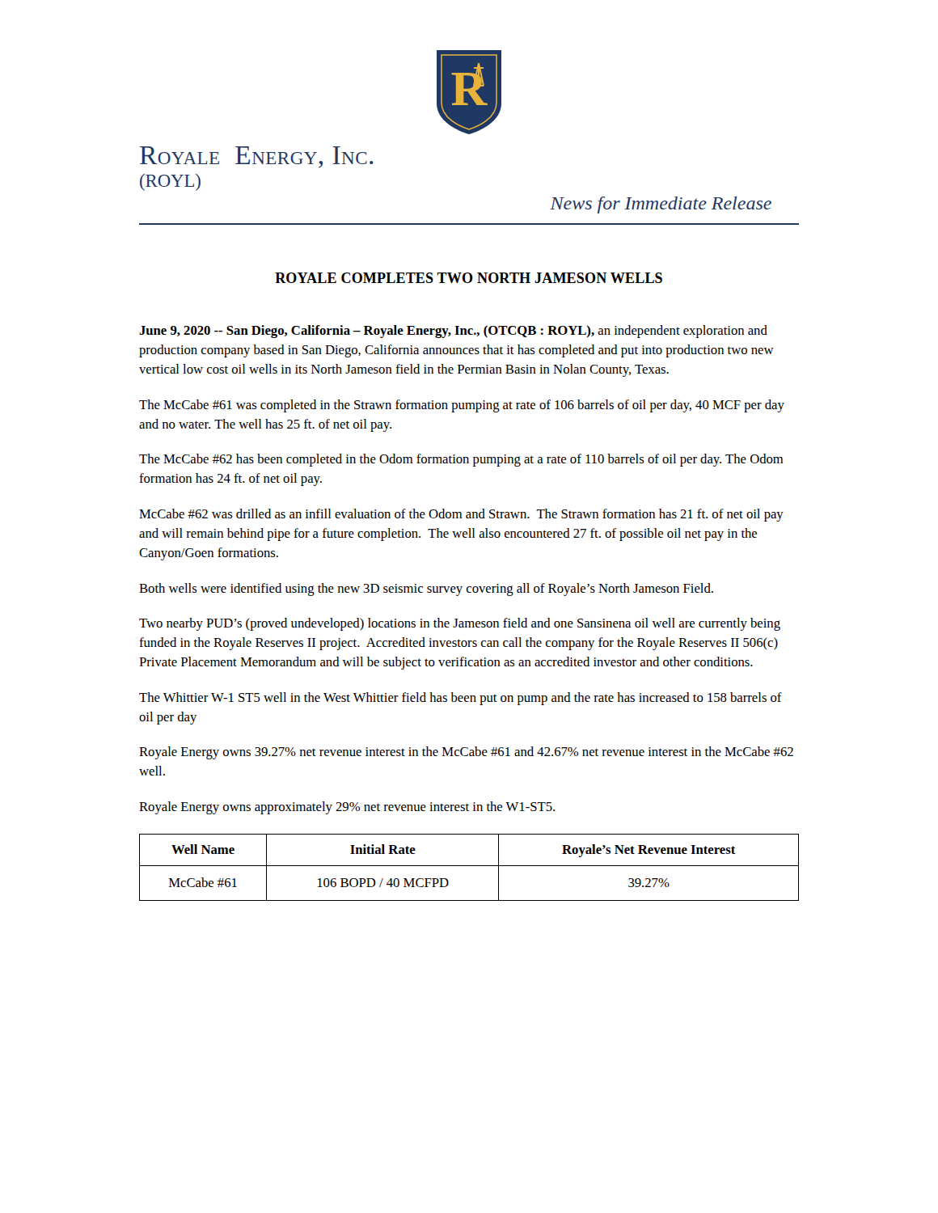R
Royale Energy, Inc.
(ROYL)
News for Immediate Release
ROYALE COMPLETES TWO NORTH JAMESON WELLS
June 9, 2020 -- San Diego, California – Royale Energy, Inc., (OTCQB : ROYL), an independent exploration and production company based in San Diego, California announces that it has completed and put into production two new vertical low cost oil wells in its North Jameson field in the Permian Basin in Nolan County, Texas.
The McCabe #61 was completed in the Strawn formation pumping at rate of 106 barrels of oil per day, 40 MCF per day and no water. The well has 25 ft. of net oil pay.
The McCabe #62 has been completed in the Odom formation pumping at a rate of 110 barrels of oil per day. The Odom formation has 24 ft. of net oil pay.
McCabe #62 was drilled as an infill evaluation of the Odom and Strawn. The Strawn formation has 21 ft. of net oil pay and will remain behind pipe for a future completion. The well also encountered 27 ft. of possible oil net pay in the Canyon/Goen formations.
Both wells were identified using the new 3D seismic survey covering all of Royale’s North Jameson Field.
Two nearby PUD’s (proved undeveloped) locations in the Jameson field and one Sansinena oil well are currently being funded in the Royale Reserves II project. Accredited investors can call the company for the Royale Reserves II 506(c) Private Placement Memorandum and will be subject to verification as an accredited investor and other conditions.
The Whittier W-1 ST5 well in the West Whittier field has been put on pump and the rate has increased to 158 barrels of oil per day
Royale Energy owns 39.27% net revenue interest in the McCabe #61 and 42.67% net revenue interest in the McCabe #62 well.
Royale Energy owns approximately 29% net revenue interest in the W1-ST5.
| Well Name | Initial Rate | Royale’s Net Revenue Interest |
| --- | --- | --- |
| McCabe #61 | 106 BOPD / 40 MCFPD | 39.27% |